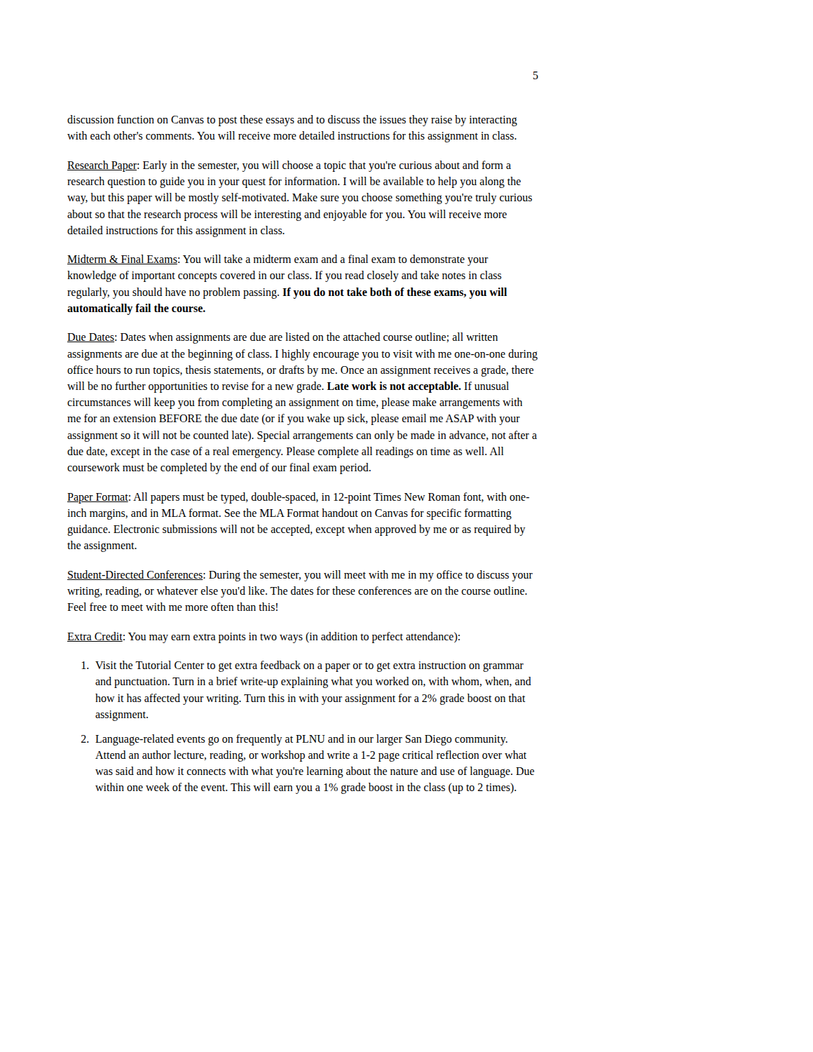5
discussion function on Canvas to post these essays and to discuss the issues they raise by interacting with each other's comments. You will receive more detailed instructions for this assignment in class.
Research Paper: Early in the semester, you will choose a topic that you're curious about and form a research question to guide you in your quest for information. I will be available to help you along the way, but this paper will be mostly self-motivated. Make sure you choose something you're truly curious about so that the research process will be interesting and enjoyable for you. You will receive more detailed instructions for this assignment in class.
Midterm & Final Exams: You will take a midterm exam and a final exam to demonstrate your knowledge of important concepts covered in our class. If you read closely and take notes in class regularly, you should have no problem passing. If you do not take both of these exams, you will automatically fail the course.
Due Dates: Dates when assignments are due are listed on the attached course outline; all written assignments are due at the beginning of class. I highly encourage you to visit with me one-on-one during office hours to run topics, thesis statements, or drafts by me. Once an assignment receives a grade, there will be no further opportunities to revise for a new grade. Late work is not acceptable. If unusual circumstances will keep you from completing an assignment on time, please make arrangements with me for an extension BEFORE the due date (or if you wake up sick, please email me ASAP with your assignment so it will not be counted late). Special arrangements can only be made in advance, not after a due date, except in the case of a real emergency. Please complete all readings on time as well. All coursework must be completed by the end of our final exam period.
Paper Format: All papers must be typed, double-spaced, in 12-point Times New Roman font, with one-inch margins, and in MLA format. See the MLA Format handout on Canvas for specific formatting guidance. Electronic submissions will not be accepted, except when approved by me or as required by the assignment.
Student-Directed Conferences: During the semester, you will meet with me in my office to discuss your writing, reading, or whatever else you'd like. The dates for these conferences are on the course outline. Feel free to meet with me more often than this!
Extra Credit: You may earn extra points in two ways (in addition to perfect attendance):
Visit the Tutorial Center to get extra feedback on a paper or to get extra instruction on grammar and punctuation. Turn in a brief write-up explaining what you worked on, with whom, when, and how it has affected your writing. Turn this in with your assignment for a 2% grade boost on that assignment.
Language-related events go on frequently at PLNU and in our larger San Diego community. Attend an author lecture, reading, or workshop and write a 1-2 page critical reflection over what was said and how it connects with what you're learning about the nature and use of language. Due within one week of the event. This will earn you a 1% grade boost in the class (up to 2 times).